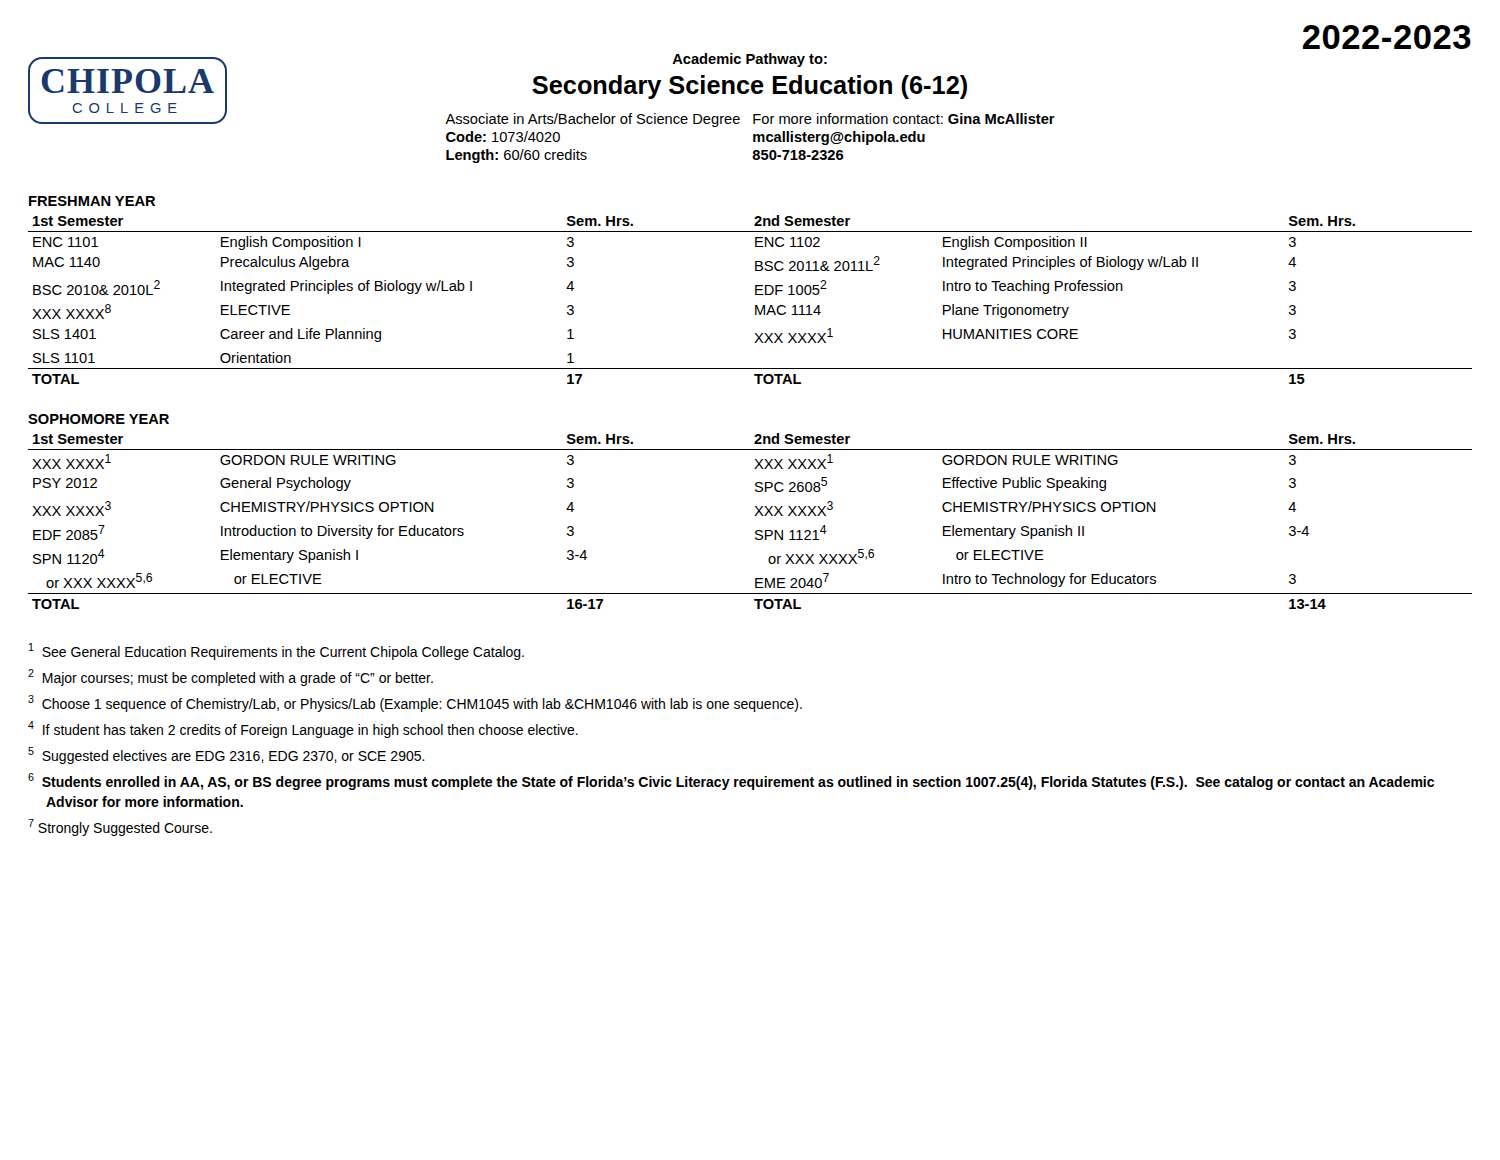2022-2023
CHIPOLA COLLEGE
Academic Pathway to:
Secondary Science Education (6-12)
| Associate in Arts/Bachelor of Science Degree | For more information contact: Gina McAllister |
| Code: 1073/4020 | mcallisterg@chipola.edu |
| Length: 60/60 credits | 850-718-2326 |
Freshman Year
| 1st Semester | | Sem. Hrs. | 2nd Semester | | Sem. Hrs. |
| --- | --- | --- | --- | --- | --- |
| ENC 1101 | English Composition I | 3 | ENC 1102 | English Composition II | 3 |
| MAC 1140 | Precalculus Algebra | 3 | BSC 2011& 2011L 2 | Integrated Principles of Biology w/Lab II | 4 |
| BSC 2010& 2010L 2 | Integrated Principles of Biology w/Lab I | 4 | EDF 1005 2 | Intro to Teaching Profession | 3 |
| XXX XXXX 8 | ELECTIVE | 3 | MAC 1114 | Plane Trigonometry | 3 |
| SLS 1401 | Career and Life Planning | 1 | XXX XXXX 1 | HUMANITIES CORE | 3 |
| SLS 1101 | Orientation | 1 | | | |
| TOTAL | | 17 | TOTAL | | 15 |
Sophomore Year
| 1st Semester | | Sem. Hrs. | 2nd Semester | | Sem. Hrs. |
| --- | --- | --- | --- | --- | --- |
| XXX XXXX 1 | GORDON RULE WRITING | 3 | XXX XXXX 1 | GORDON RULE WRITING | 3 |
| PSY 2012 | General Psychology | 3 | SPC 2608 5 | Effective Public Speaking | 3 |
| XXX XXXX 3 | CHEMISTRY/PHYSICS OPTION | 4 | XXX XXXX 3 | CHEMISTRY/PHYSICS OPTION | 4 |
| EDF 2085 7 | Introduction to Diversity for Educators | 3 | SPN 1121 4 | Elementary Spanish II | 3-4 |
| SPN 1120 4 | Elementary Spanish I | 3-4 | or XXX XXXX 5,6 | or ELECTIVE | |
| or XXX XXXX 5,6 | or ELECTIVE | | EME 2040 7 | Intro to Technology for Educators | 3 |
| TOTAL | | 16-17 | TOTAL | | 13-14 |
1 See General Education Requirements in the Current Chipola College Catalog.
2 Major courses; must be completed with a grade of “C” or better.
3 Choose 1 sequence of Chemistry/Lab, or Physics/Lab (Example: CHM1045 with lab &CHM1046 with lab is one sequence).
4 If student has taken 2 credits of Foreign Language in high school then choose elective.
5 Suggested electives are EDG 2316, EDG 2370, or SCE 2905.
6 Students enrolled in AA, AS, or BS degree programs must complete the State of Florida’s Civic Literacy requirement as outlined in section 1007.25(4), Florida Statutes (F.S.). See catalog or contact an Academic Advisor for more information.
7 Strongly Suggested Course.